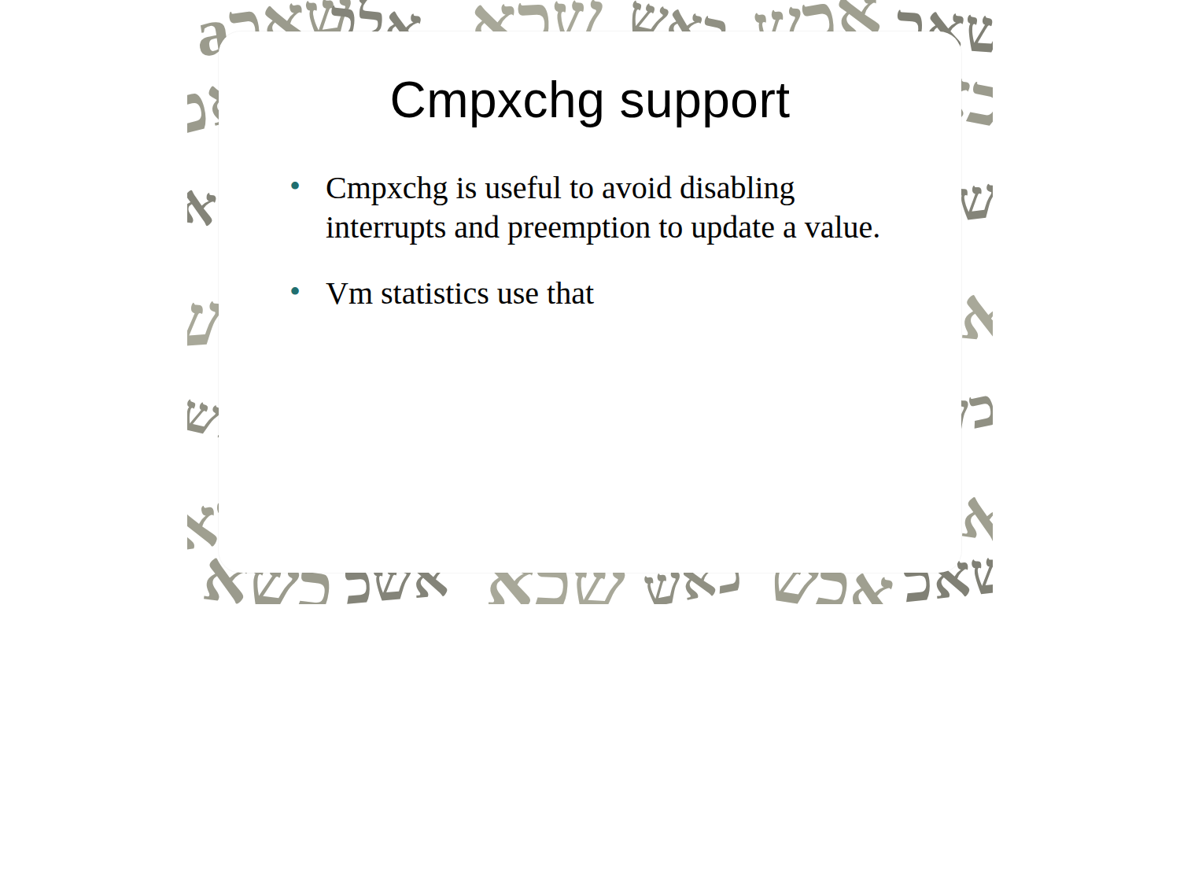aשאכ אלכ שכא כאש אכש שאכ כשא אשכ שכא כאש אכש שאכ אכ שא כש אש כא כא שכ אש כש אכ
Cmpxchg support
Cmpxchg is useful to avoid disabling interrupts and preemption to update a value.
Vm statistics use that